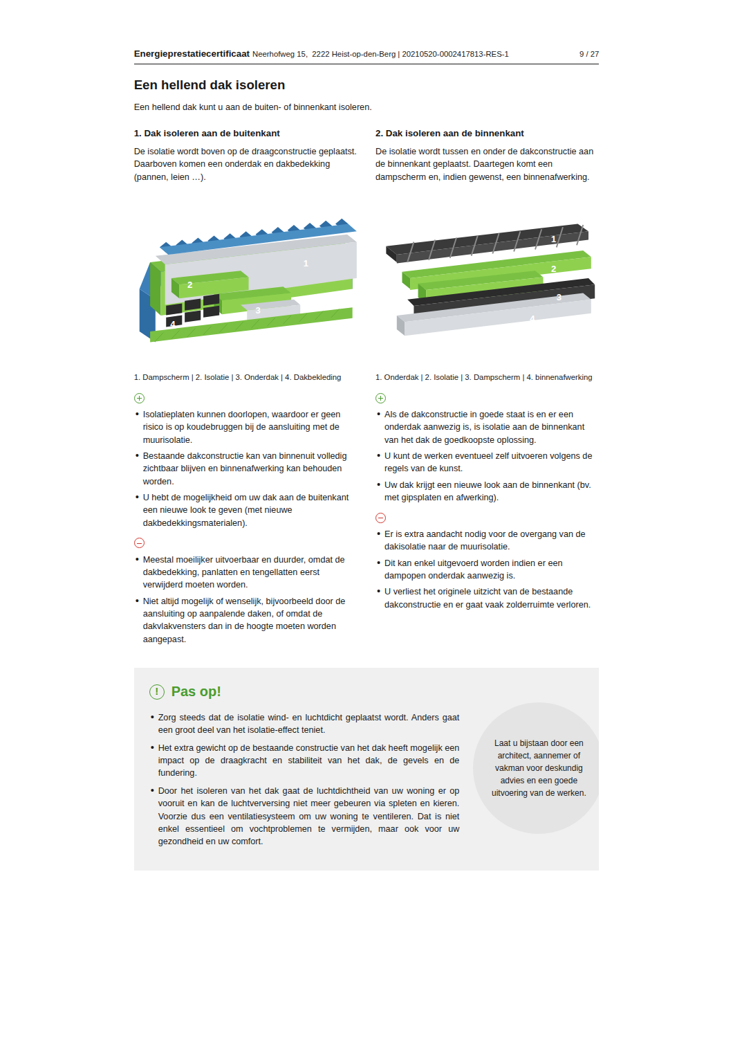Energieprestatiecertificaat Neerhofweg 15, 2222 Heist-op-den-Berg | 20210520-0002417813-RES-1
9 / 27
Een hellend dak isoleren
Een hellend dak kunt u aan de buiten- of binnenkant isoleren.
1. Dak isoleren aan de buitenkant
De isolatie wordt boven op de draagconstructie geplaatst. Daarboven komen een onderdak en dakbedekking (pannen, leien …).
1 2 3 4
1. Dampscherm | 2. Isolatie | 3. Onderdak | 4. Dakbekleding
Isolatieplaten kunnen doorlopen, waardoor er geen risico is op koudebruggen bij de aansluiting met de muurisolatie.
Bestaande dakconstructie kan van binnenuit volledig zichtbaar blijven en binnenafwerking kan behouden worden.
U hebt de mogelijkheid om uw dak aan de buitenkant een nieuwe look te geven (met nieuwe dakbedekkingsmaterialen).
Meestal moeilijker uitvoerbaar en duurder, omdat de dakbedekking, panlatten en tengellatten eerst verwijderd moeten worden.
Niet altijd mogelijk of wenselijk, bijvoorbeeld door de aansluiting op aanpalende daken, of omdat de dakvlakvensters dan in de hoogte moeten worden aangepast.
2. Dak isoleren aan de binnenkant
De isolatie wordt tussen en onder de dakconstructie aan de binnenkant geplaatst. Daartegen komt een dampscherm en, indien gewenst, een binnenafwerking.
1 2 3 4
1. Onderdak | 2. Isolatie | 3. Dampscherm | 4. binnenafwerking
Als de dakconstructie in goede staat is en er een onderdak aanwezig is, is isolatie aan de binnenkant van het dak de goedkoopste oplossing.
U kunt de werken eventueel zelf uitvoeren volgens de regels van de kunst.
Uw dak krijgt een nieuwe look aan de binnenkant (bv. met gipsplaten en afwerking).
Er is extra aandacht nodig voor de overgang van de dakisolatie naar de muurisolatie.
Dit kan enkel uitgevoerd worden indien er een dampopen onderdak aanwezig is.
U verliest het originele uitzicht van de bestaande dakconstructie en er gaat vaak zolderruimte verloren.
!
Pas op!
Zorg steeds dat de isolatie wind- en luchtdicht geplaatst wordt. Anders gaat een groot deel van het isolatie-effect teniet.
Het extra gewicht op de bestaande constructie van het dak heeft mogelijk een impact op de draagkracht en stabiliteit van het dak, de gevels en de fundering.
Door het isoleren van het dak gaat de luchtdichtheid van uw woning er op vooruit en kan de luchtverversing niet meer gebeuren via spleten en kieren. Voorzie dus een ventilatiesysteem om uw woning te ventileren. Dat is niet enkel essentieel om vochtproblemen te vermijden, maar ook voor uw gezondheid en uw comfort.
Laat u bijstaan door een architect, aannemer of vakman voor deskundig advies en een goede uitvoering van de werken.